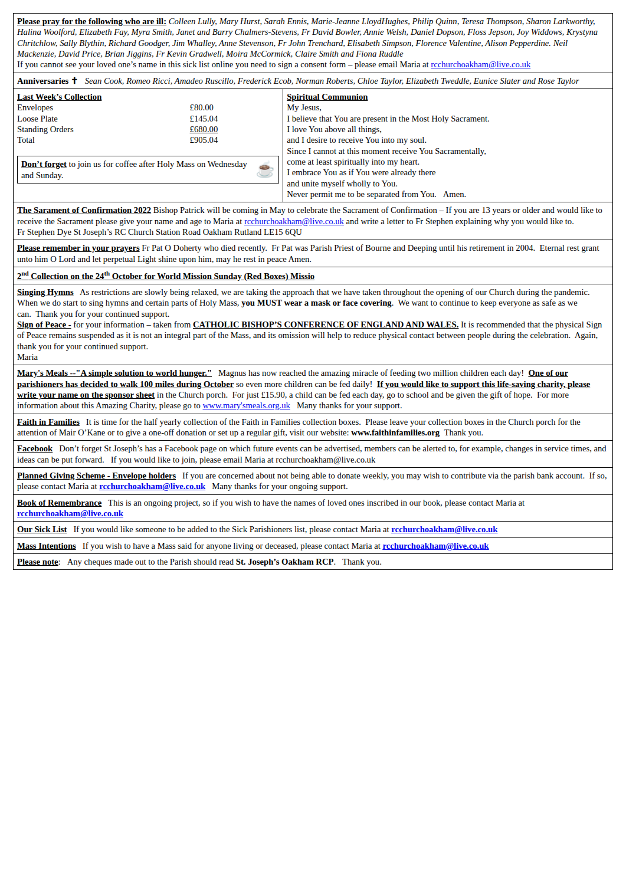| Please pray for the following who are ill: Colleen Lully, Mary Hurst, Sarah Ennis, Marie-Jeanne LloydHughes, Philip Quinn, Teresa Thompson, Sharon Larkworthy, Halina Woolford, Elizabeth Fay, Myra Smith, Janet and Barry Chalmers-Stevens, Fr David Bowler, Annie Welsh, Daniel Dopson, Floss Jepson, Joy Widdows, Krystyna Chritchlow, Sally Blythin, Richard Goodger, Jim Whalley, Anne Stevenson, Fr John Trenchard, Elisabeth Simpson, Florence Valentine, Alison Pepperdine. Neil Mackenzie, David Price, Brian Jiggins, Fr Kevin Gradwell, Moira McCormick, Claire Smith and Fiona Ruddle If you cannot see your loved one’s name in this sick list online you need to sign a consent form – please email Maria at rcchurchoakham@live.co.uk |
| Anniversaries ✝ Sean Cook, Romeo Ricci, Amadeo Ruscillo, Frederick Ecob, Norman Roberts, Chloe Taylor, Elizabeth Tweddle, Eunice Slater and Rose Taylor |
| Last Week’s Collection / Envelopes / £80.00 / / Loose Plate / £145.04 / / Standing Orders / £680.00 / / Total / £905.04 / Don’t forget to join us for coffee after Holy Mass on Wednesday and Sunday. ☕ | Spiritual Communion My Jesus, I believe that You are present in the Most Holy Sacrament. I love You above all things, and I desire to receive You into my soul. Since I cannot at this moment receive You Sacramentally, come at least spiritually into my heart. I embrace You as if You were already there and unite myself wholly to You. Never permit me to be separated from You. Amen. |
| The Sarament of Confirmation 2022 Bishop Patrick will be coming in May to celebrate the Sacrament of Confirmation – If you are 13 years or older and would like to receive the Sacrament please give your name and age to Maria at rcchurchoakham@live.co.uk and write a letter to Fr Stephen explaining why you would like to. Fr Stephen Dye St Joseph’s RC Church Station Road Oakham Rutland LE15 6QU |
| Please remember in your prayers Fr Pat O Doherty who died recently. Fr Pat was Parish Priest of Bourne and Deeping until his retirement in 2004. Eternal rest grant unto him O Lord and let perpetual Light shine upon him, may he rest in peace Amen. |
| 2 nd Collection on the 24 th October for World Mission Sunday (Red Boxes) Missio |
| Singing Hymns As restrictions are slowly being relaxed, we are taking the approach that we have taken throughout the opening of our Church during the pandemic. When we do start to sing hymns and certain parts of Holy Mass, you MUST wear a mask or face covering . We want to continue to keep everyone as safe as we can. Thank you for your continued support. Sign of Peace - for your information – taken from CATHOLIC BISHOP’S CONFERENCE OF ENGLAND AND WALES. It is recommended that the physical Sign of Peace remains suspended as it is not an integral part of the Mass, and its omission will help to reduce physical contact between people during the celebration. Again, thank you for your continued support. Maria |
| Mary's Meals --"A simple solution to world hunger." Magnus has now reached the amazing miracle of feeding two million children each day! One of our parishioners has decided to walk 100 miles during October so even more children can be fed daily! If you would like to support this life-saving charity, please write your name on the sponsor sheet in the Church porch. For just £15.90, a child can be fed each day, go to school and be given the gift of hope. For more information about this Amazing Charity, please go to www.mary'smeals.org.uk Many thanks for your support. |
| Faith in Families It is time for the half yearly collection of the Faith in Families collection boxes. Please leave your collection boxes in the Church porch for the attention of Mair O’Kane or to give a one-off donation or set up a regular gift, visit our website: www.faithinfamilies.org Thank you. |
| Facebook Don’t forget St Joseph’s has a Facebook page on which future events can be advertised, members can be alerted to, for example, changes in service times, and ideas can be put forward. If you would like to join, please email Maria at rcchurchoakham@live.co.uk |
| Planned Giving Scheme - Envelope holders If you are concerned about not being able to donate weekly, you may wish to contribute via the parish bank account. If so, please contact Maria at rcchurchoakham@live.co.uk Many thanks for your ongoing support. |
| Book of Remembrance This is an ongoing project, so if you wish to have the names of loved ones inscribed in our book, please contact Maria at rcchurchoakham@live.co.uk |
| Our Sick List If you would like someone to be added to the Sick Parishioners list, please contact Maria at rcchurchoakham@live.co.uk |
| Mass Intentions If you wish to have a Mass said for anyone living or deceased, please contact Maria at rcchurchoakham@live.co.uk |
| Please note : Any cheques made out to the Parish should read St. Joseph’s Oakham RCP . Thank you. |